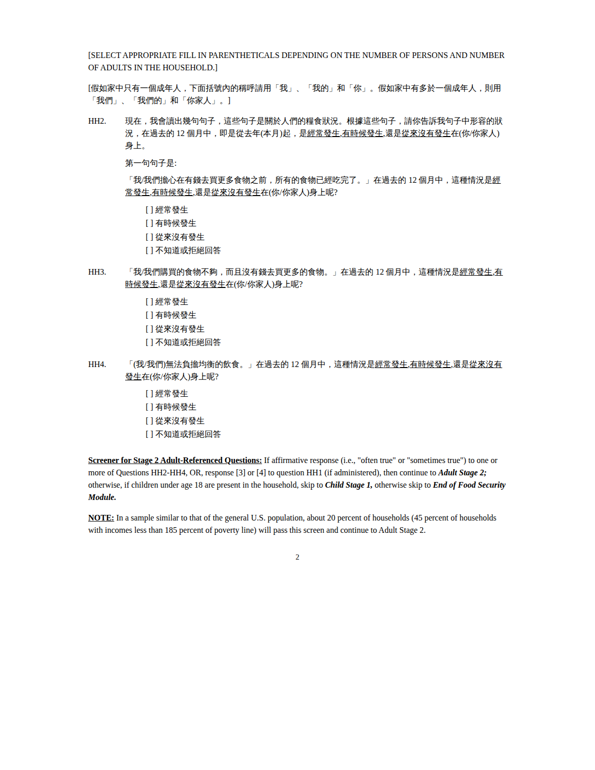[SELECT APPROPRIATE FILL IN PARENTHETICALS DEPENDING ON THE NUMBER OF PERSONS AND NUMBER OF ADULTS IN THE HOUSEHOLD.]
[假如家中只有一個成年人，下面括號內的稱呼請用「我」、「我的」和「你」。假如家中有多於一個成年人，則用「我們」、「我們的」和「你家人」。]
HH2.
現在，我會讀出幾句句子，這些句子是關於人們的糧食狀況。根據這些句子，請你告訴我句子中形容的狀況，在過去的 12 個月中，即是從去年(本月)起，是經常發生,有時候發生,還是從來沒有發生在(你/你家人)身上。
第一句句子是:
「我/我們擔心在有錢去買更多食物之前，所有的食物已經吃完了。」在過去的 12 個月中，這種情況是經常發生,有時候發生,還是從來沒有發生在(你/你家人)身上呢?
[ ] 經常發生
[ ] 有時候發生
[ ] 從來沒有發生
[ ] 不知道或拒絕回答
HH3.
「我/我們購買的食物不夠，而且沒有錢去買更多的食物。」在過去的 12 個月中，這種情況是經常發生,有時候發生,還是從來沒有發生在(你/你家人)身上呢?
[ ] 經常發生
[ ] 有時候發生
[ ] 從來沒有發生
[ ] 不知道或拒絕回答
HH4.
「(我/我們)無法負擔均衡的飲食。」在過去的 12 個月中，這種情況是經常發生,有時候發生,還是從來沒有發生在(你/你家人)身上呢?
[ ] 經常發生
[ ] 有時候發生
[ ] 從來沒有發生
[ ] 不知道或拒絕回答
Screener for Stage 2 Adult-Referenced Questions: If affirmative response (i.e., "often true" or "sometimes true") to one or more of Questions HH2-HH4, OR, response [3] or [4] to question HH1 (if administered), then continue to Adult Stage 2; otherwise, if children under age 18 are present in the household, skip to Child Stage 1, otherwise skip to End of Food Security Module.
NOTE: In a sample similar to that of the general U.S. population, about 20 percent of households (45 percent of households with incomes less than 185 percent of poverty line) will pass this screen and continue to Adult Stage 2.
2